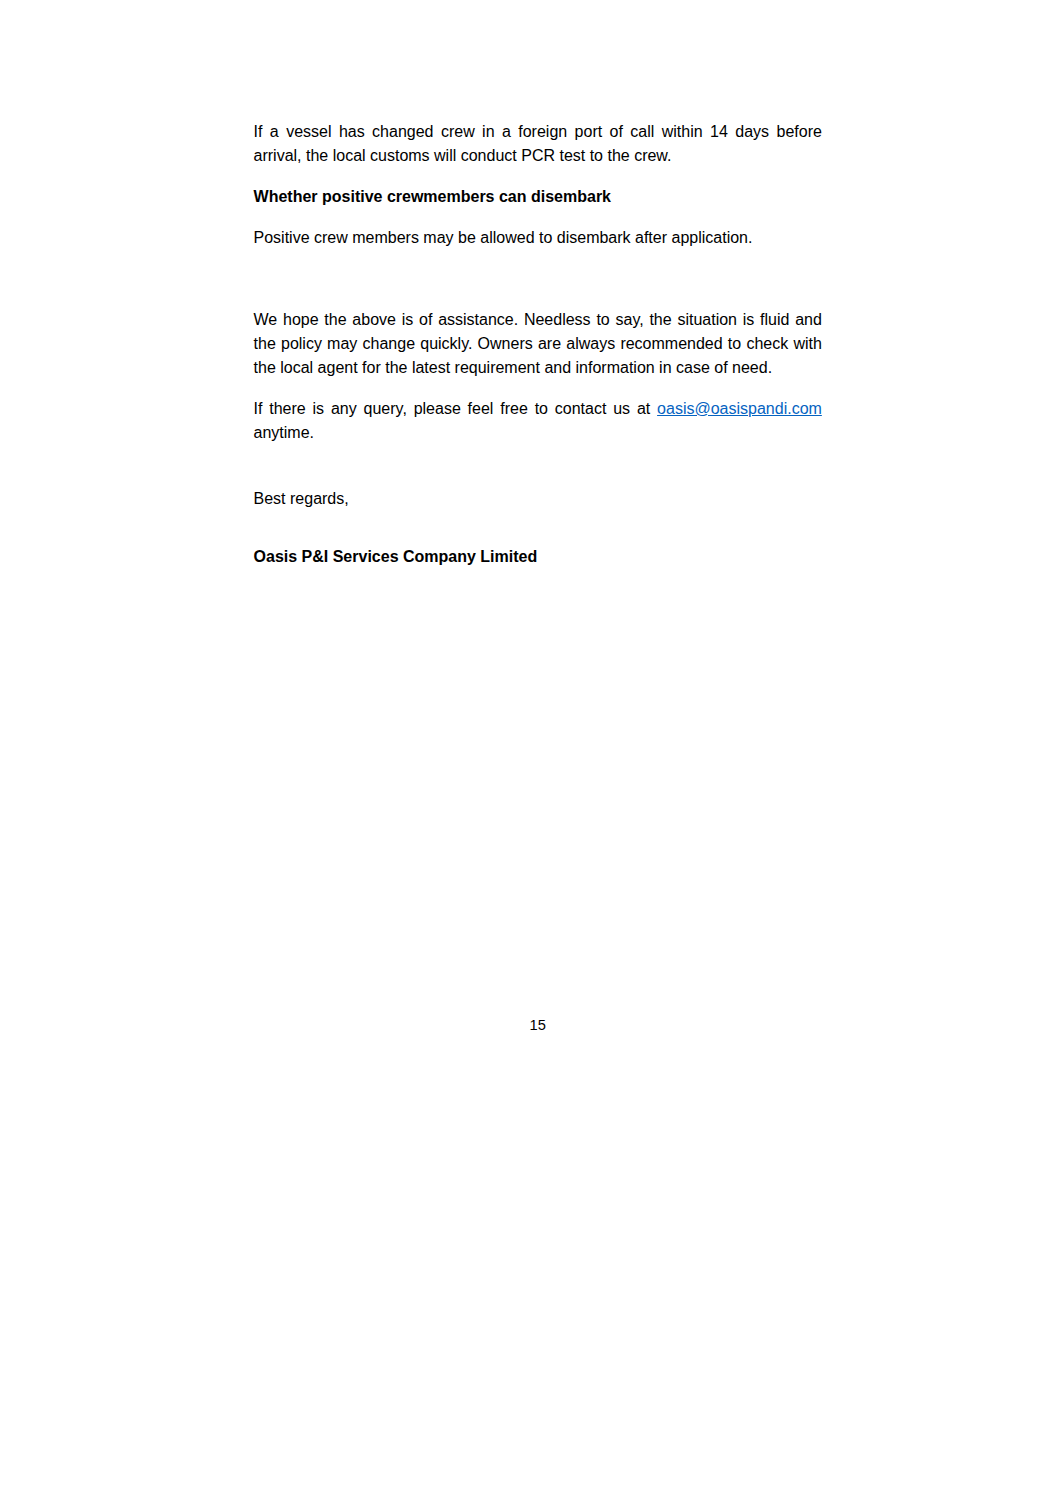If a vessel has changed crew in a foreign port of call within 14 days before arrival, the local customs will conduct PCR test to the crew.
Whether positive crewmembers can disembark
Positive crew members may be allowed to disembark after application.
We hope the above is of assistance. Needless to say, the situation is fluid and the policy may change quickly. Owners are always recommended to check with the local agent for the latest requirement and information in case of need.
If there is any query, please feel free to contact us at oasis@oasispandi.com anytime.
Best regards,
Oasis P&I Services Company Limited
15